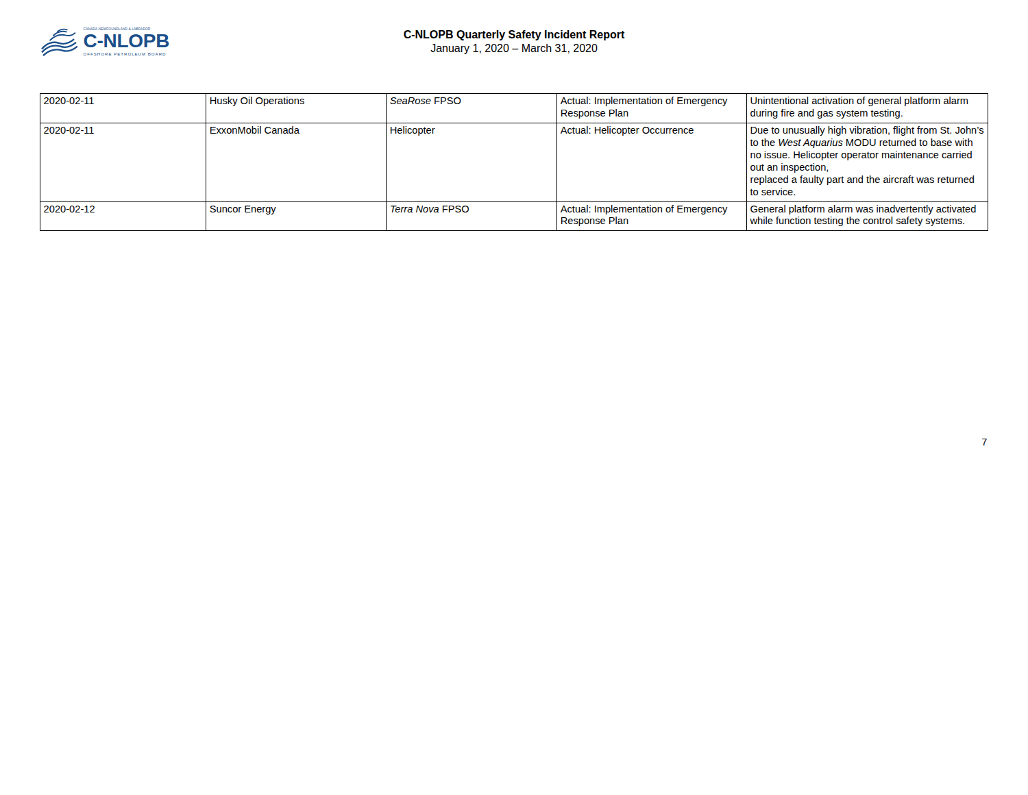CANADA-NEWFOUNDLAND & LABRADOR C-NLOPB OFFSHORE PETROLEUM BOARD
C-NLOPB Quarterly Safety Incident Report
January 1, 2020 – March 31, 2020
| 2020-02-11 | Husky Oil Operations | SeaRose FPSO | Actual: Implementation of Emergency Response Plan | Unintentional activation of general platform alarm during fire and gas system testing. |
| 2020-02-11 | ExxonMobil Canada | Helicopter | Actual: Helicopter Occurrence | Due to unusually high vibration, flight from St. John’s to the West Aquarius MODU returned to base with no issue. Helicopter operator maintenance carried out an inspection, replaced a faulty part and the aircraft was returned to service. |
| 2020-02-12 | Suncor Energy | Terra Nova FPSO | Actual: Implementation of Emergency Response Plan | General platform alarm was inadvertently activated while function testing the control safety systems. |
7